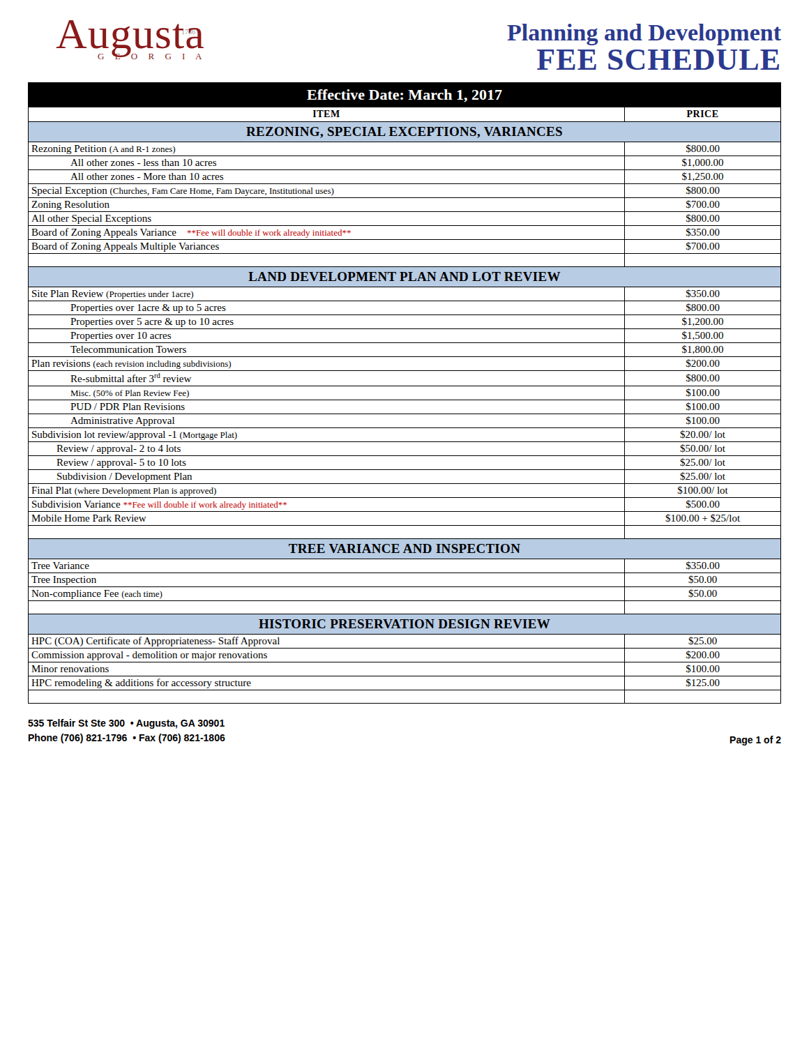1736
Augusta
G E O R G I A
Planning and Development
FEE SCHEDULE
| Effective Date: March 1, 2017 |
| ITEM | PRICE |
| REZONING, SPECIAL EXCEPTIONS, VARIANCES |
| Rezoning Petition (A and R-1 zones) | $800.00 |
| All other zones - less than 10 acres | $1,000.00 |
| All other zones - More than 10 acres | $1,250.00 |
| Special Exception (Churches, Fam Care Home, Fam Daycare, Institutional uses) | $800.00 |
| Zoning Resolution | $700.00 |
| All other Special Exceptions | $800.00 |
| Board of Zoning Appeals Variance **Fee will double if work already initiated** | $350.00 |
| Board of Zoning Appeals Multiple Variances | $700.00 |
| LAND DEVELOPMENT PLAN AND LOT REVIEW |
| Site Plan Review (Properties under 1acre) | $350.00 |
| Properties over 1acre & up to 5 acres | $800.00 |
| Properties over 5 acre & up to 10 acres | $1,200.00 |
| Properties over 10 acres | $1,500.00 |
| Telecommunication Towers | $1,800.00 |
| Plan revisions (each revision including subdivisions) | $200.00 |
| Re-submittal after 3 rd review | $800.00 |
| Misc. (50% of Plan Review Fee) | $100.00 |
| PUD / PDR Plan Revisions | $100.00 |
| Administrative Approval | $100.00 |
| Subdivision lot review/approval -1 (Mortgage Plat) | $20.00/ lot |
| Review / approval- 2 to 4 lots | $50.00/ lot |
| Review / approval- 5 to 10 lots | $25.00/ lot |
| Subdivision / Development Plan | $25.00/ lot |
| Final Plat (where Development Plan is approved) | $100.00/ lot |
| Subdivision Variance **Fee will double if work already initiated** | $500.00 |
| Mobile Home Park Review | $100.00 + $25/lot |
| TREE VARIANCE AND INSPECTION |
| Tree Variance | $350.00 |
| Tree Inspection | $50.00 |
| Non-compliance Fee (each time) | $50.00 |
| HISTORIC PRESERVATION DESIGN REVIEW |
| HPC (COA) Certificate of Appropriateness- Staff Approval | $25.00 |
| Commission approval - demolition or major renovations | $200.00 |
| Minor renovations | $100.00 |
| HPC remodeling & additions for accessory structure | $125.00 |
535 Telfair St Ste 300 • Augusta, GA 30901
Phone (706) 821-1796 • Fax (706) 821-1806
Page 1 of 2